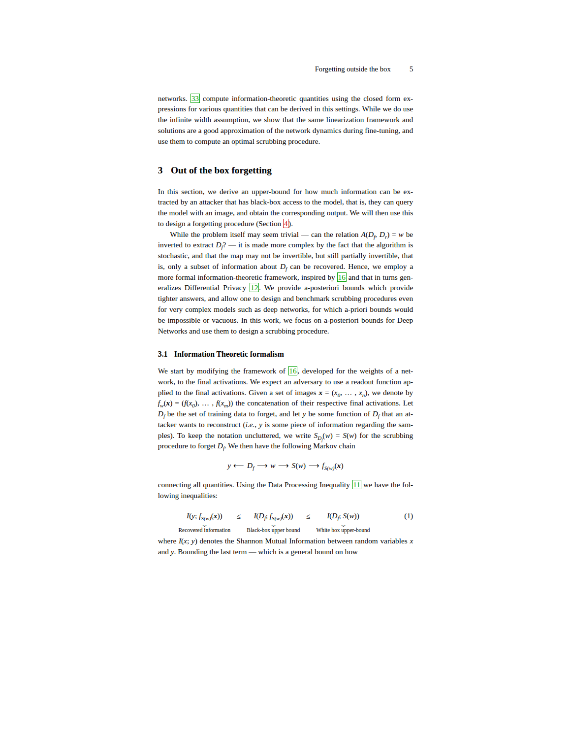Forgetting outside the box 5
networks. 33 compute information-theoretic quantities using the closed form expressions for various quantities that can be derived in this settings. While we do use the infinite width assumption, we show that the same linearization framework and solutions are a good approximation of the network dynamics during fine-tuning, and use them to compute an optimal scrubbing procedure.
3 Out of the box forgetting
In this section, we derive an upper-bound for how much information can be extracted by an attacker that has black-box access to the model, that is, they can query the model with an image, and obtain the corresponding output. We will then use this to design a forgetting procedure (Section 4).
While the problem itself may seem trivial — can the relation A(Df, Dr) = w be inverted to extract Df? — it is made more complex by the fact that the algorithm is stochastic, and that the map may not be invertible, but still partially invertible, that is, only a subset of information about Df can be recovered. Hence, we employ a more formal information-theoretic framework, inspired by 16 and that in turns generalizes Differential Privacy 12. We provide a-posteriori bounds which provide tighter answers, and allow one to design and benchmark scrubbing procedures even for very complex models such as deep networks, for which a-priori bounds would be impossible or vacuous. In this work, we focus on a-posteriori bounds for Deep Networks and use them to design a scrubbing procedure.
3.1 Information Theoretic formalism
We start by modifying the framework of 16, developed for the weights of a network, to the final activations. We expect an adversary to use a readout function applied to the final activations. Given a set of images x = (x0, … , xn), we denote by fw(x) = (f(x0), … , f(xm)) the concatenation of their respective final activations. Let Df be the set of training data to forget, and let y be some function of Df that an attacker wants to reconstruct (i.e., y is some piece of information regarding the samples). To keep the notation uncluttered, we write SDf(w) = S(w) for the scrubbing procedure to forget Df. We then have the following Markov chain
y⟵Df⟶w⟶S(w)⟶fS(w)(x)
connecting all quantities. Using the Data Processing Inequality 11 we have the following inequalities:
| I ( y ; f S(w) ( x )) ⏟ Recovered information ≤ I ( D f ; f S(w) ( x )) ⏟ Black-box upper bound ≤ I ( D f ; S ( w )) ⏟ White box upper-bound | (1) |
where I(x; y) denotes the Shannon Mutual Information between random variables x and y. Bounding the last term — which is a general bound on how